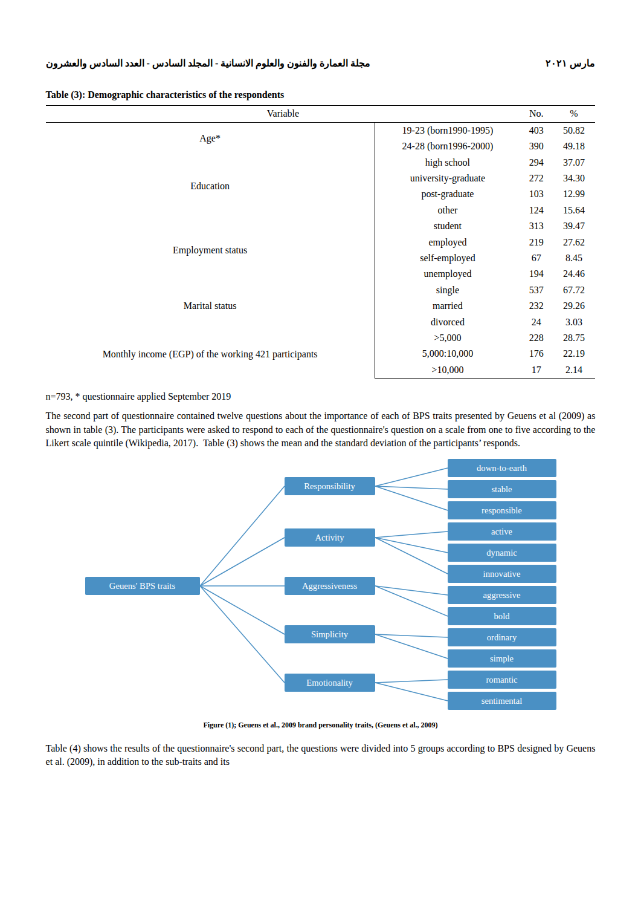مارس ٢٠٢١
مجلة العمارة والفنون والعلوم الانسانية - المجلد السادس - العدد السادس والعشرون
Table (3): Demographic characteristics of the respondents
| Variable | No. | % |
| --- | --- | --- |
| Age* | 19-23 (born1990-1995) | 403 | 50.82 |
| 24-28 (born1996-2000) | 390 | 49.18 |
| Education | high school | 294 | 37.07 |
| university-graduate | 272 | 34.30 |
| post-graduate | 103 | 12.99 |
| other | 124 | 15.64 |
| Employment status | student | 313 | 39.47 |
| employed | 219 | 27.62 |
| self-employed | 67 | 8.45 |
| unemployed | 194 | 24.46 |
| Marital status | single | 537 | 67.72 |
| married | 232 | 29.26 |
| divorced | 24 | 3.03 |
| Monthly income (EGP) of the working 421 participants | >5,000 | 228 | 28.75 |
| 5,000:10,000 | 176 | 22.19 |
| >10,000 | 17 | 2.14 |
n=793, * questionnaire applied September 2019
The second part of questionnaire contained twelve questions about the importance of each of BPS traits presented by Geuens et al (2009) as shown in table (3). The participants were asked to respond to each of the questionnaire's question on a scale from one to five according to the Likert scale quintile (Wikipedia, 2017). Table (3) shows the mean and the standard deviation of the participants’ responds.
Geuens' BPS traits
Responsibility
Activity
Aggressiveness
Simplicity
Emotionality
down-to-earth
stable
responsible
active
dynamic
innovative
aggressive
bold
ordinary
simple
romantic
sentimental
Figure (1); Geuens et al., 2009 brand personality traits, (Geuens et al., 2009)
Table (4) shows the results of the questionnaire's second part, the questions were divided into 5 groups according to BPS designed by Geuens et al. (2009), in addition to the sub-traits and its